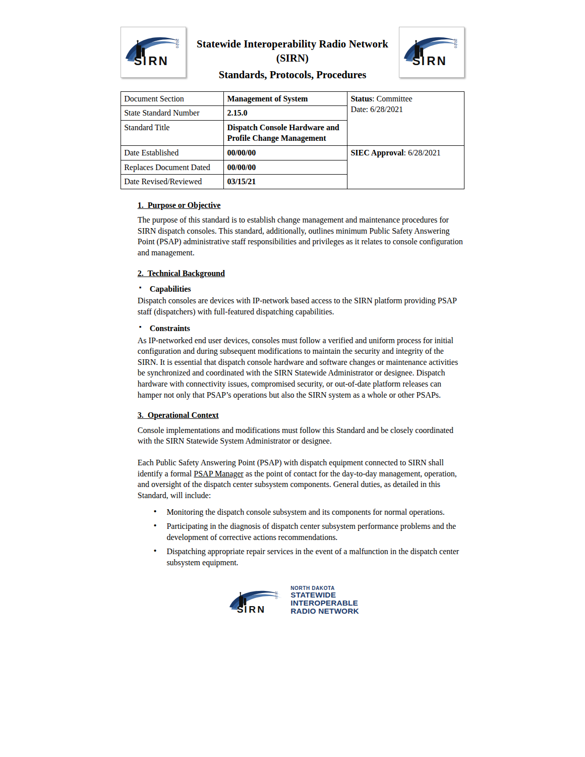S I R N 2020
Statewide Interoperability Radio Network (SIRN)
Standards, Protocols, Procedures
S I R N 2020
| Document Section | Management of System | Status : Committee Date: 6/28/2021 |
| State Standard Number | 2.15.0 |
| Standard Title | Dispatch Console Hardware and Profile Change Management |
| Date Established | 00/00/00 | SIEC Approval : 6/28/2021 |
| Replaces Document Dated | 00/00/00 |
| Date Revised/Reviewed | 03/15/21 |
1. Purpose or Objective
The purpose of this standard is to establish change management and maintenance procedures for SIRN dispatch consoles. This standard, additionally, outlines minimum Public Safety Answering Point (PSAP) administrative staff responsibilities and privileges as it relates to console configuration and management.
2. Technical Background
Capabilities
Dispatch consoles are devices with IP-network based access to the SIRN platform providing PSAP staff (dispatchers) with full-featured dispatching capabilities.
Constraints
As IP-networked end user devices, consoles must follow a verified and uniform process for initial configuration and during subsequent modifications to maintain the security and integrity of the SIRN. It is essential that dispatch console hardware and software changes or maintenance activities be synchronized and coordinated with the SIRN Statewide Administrator or designee. Dispatch hardware with connectivity issues, compromised security, or out-of-date platform releases can hamper not only that PSAP’s operations but also the SIRN system as a whole or other PSAPs.
3. Operational Context
Console implementations and modifications must follow this Standard and be closely coordinated with the SIRN Statewide System Administrator or designee.
Each Public Safety Answering Point (PSAP) with dispatch equipment connected to SIRN shall identify a formal PSAP Manager as the point of contact for the day-to-day management, operation, and oversight of the dispatch center subsystem components. General duties, as detailed in this Standard, will include:
Monitoring the dispatch console subsystem and its components for normal operations.
Participating in the diagnosis of dispatch center subsystem performance problems and the development of corrective actions recommendations.
Dispatching appropriate repair services in the event of a malfunction in the dispatch center subsystem equipment.
S I R N 2020
NORTH DAKOTA
STATEWIDE
INTEROPERABLE
RADIO NETWORK